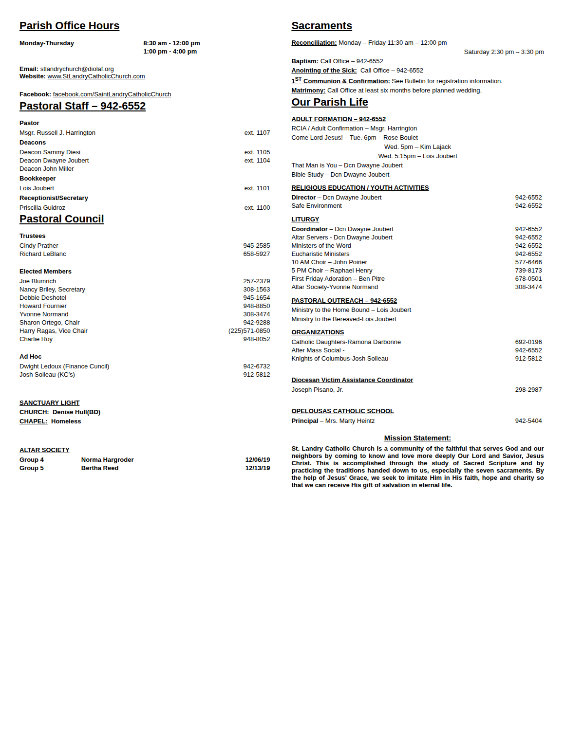Parish Office Hours
| Monday-Thursday | 8:30 am - 12:00 pm |
| | 1:00 pm - 4:00 pm |
Email: stlandrychurch@diolaf.org
Website: www.StLandryCatholicChurch.com
Facebook: facebook.com/SaintLandryCatholicChurch
Pastoral Staff – 942-6552
Pastor
| Msgr. Russell J. Harrington | ext. 1107 |
Deacons
| Deacon Sammy Diesi | ext. 1105 |
| Deacon Dwayne Joubert | ext. 1104 |
| Deacon John Miller | |
Bookkeeper
| Lois Joubert | ext. 1101 |
Receptionist/Secretary
| Priscilla Guidroz | ext. 1100 |
Pastoral Council
Trustees
| Cindy Prather | 945-2585 |
| Richard LeBlanc | 658-5927 |
Elected Members
| Joe Blumrich | 257-2379 |
| Nancy Briley, Secretary | 308-1563 |
| Debbie Deshotel | 945-1654 |
| Howard Fournier | 948-8850 |
| Yvonne Normand | 308-3474 |
| Sharon Ortego, Chair | 942-9288 |
| Harry Ragas, Vice Chair | (225)571-0850 |
| Charlie Roy | 948-8052 |
Ad Hoc
| Dwight Ledoux (Finance Cuncil) | 942-6732 |
| Josh Soileau (KC’s) | 912-5812 |
SANCTUARY LIGHT
CHURCH: Denise Hull(BD)
CHAPEL: Homeless
ALTAR SOCIETY
| Group 4 | Norma Hargroder | 12/06/19 |
| Group 5 | Bertha Reed | 12/13/19 |
Sacraments
Reconciliation: Monday – Friday 11:30 am – 12:00 pm
Saturday 2:30 pm – 3:30 pm
Baptism: Call Office – 942-6552
Anointing of the Sick: Call Office – 942-6552
1ST Communion & Confirmation: See Bulletin for registration information.
Matrimony: Call Office at least six months before planned wedding.
Our Parish Life
ADULT FORMATION – 942-6552
RCIA / Adult Confirmation – Msgr. Harrington
Come Lord Jesus! – Tue. 6pm – Rose Boulet
Wed. 5pm – Kim Lajack
Wed. 5:15pm – Lois Joubert
That Man is You – Dcn Dwayne Joubert
Bible Study – Dcn Dwayne Joubert
RELIGIOUS EDUCATION / YOUTH ACTIVITIES
| Director – Dcn Dwayne Joubert | 942-6552 |
| Safe Environment | 942-6552 |
LITURGY
| Coordinator – Dcn Dwayne Joubert | 942-6552 |
| Altar Servers - Dcn Dwayne Joubert | 942-6552 |
| Ministers of the Word | 942-6552 |
| Eucharistic Ministers | 942-6552 |
| 10 AM Choir – John Poirier | 577-6466 |
| 5 PM Choir – Raphael Henry | 739-8173 |
| First Friday Adoration – Ben Pitre | 678-0501 |
| Altar Society-Yvonne Normand | 308-3474 |
PASTORAL OUTREACH – 942-6552
Ministry to the Home Bound – Lois Joubert
Ministry to the Bereaved-Lois Joubert
ORGANIZATIONS
| Catholic Daughters-Ramona Darbonne | 692-0196 |
| After Mass Social - | 942-6552 |
| Knights of Columbus-Josh Soileau | 912-5812 |
Diocesan Victim Assistance Coordinator
| Joseph Pisano, Jr. | 298-2987 |
OPELOUSAS CATHOLIC SCHOOL
| Principal – Mrs. Marty Heintz | 942-5404 |
Mission Statement:
St. Landry Catholic Church is a community of the faithful that serves God and our neighbors by coming to know and love more deeply Our Lord and Savior, Jesus Christ. This is accomplished through the study of Sacred Scripture and by practicing the traditions handed down to us, especially the seven sacraments. By the help of Jesus' Grace, we seek to imitate Him in His faith, hope and charity so that we can receive His gift of salvation in eternal life.